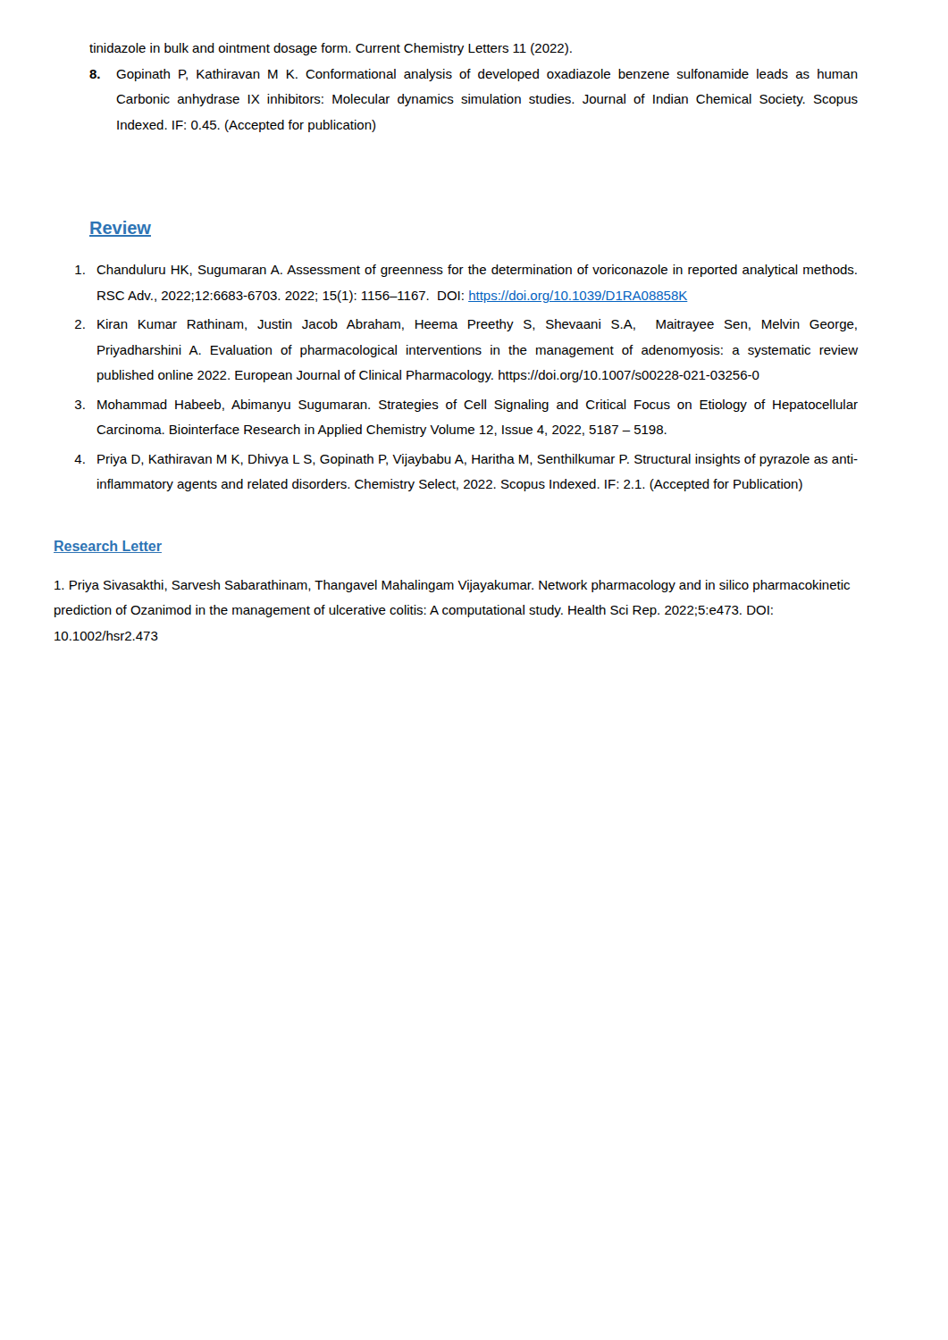tinidazole in bulk and ointment dosage form. Current Chemistry Letters 11 (2022).
8. Gopinath P, Kathiravan M K. Conformational analysis of developed oxadiazole benzene sulfonamide leads as human Carbonic anhydrase IX inhibitors: Molecular dynamics simulation studies. Journal of Indian Chemical Society. Scopus Indexed. IF: 0.45. (Accepted for publication)
Review
Chanduluru HK, Sugumaran A. Assessment of greenness for the determination of voriconazole in reported analytical methods. RSC Adv., 2022;12:6683-6703. 2022; 15(1): 1156–1167. DOI: https://doi.org/10.1039/D1RA08858K
Kiran Kumar Rathinam, Justin Jacob Abraham, Heema Preethy S, Shevaani S.A, Maitrayee Sen, Melvin George, Priyadharshini A. Evaluation of pharmacological interventions in the management of adenomyosis: a systematic review published online 2022. European Journal of Clinical Pharmacology. https://doi.org/10.1007/s00228-021-03256-0
Mohammad Habeeb, Abimanyu Sugumaran. Strategies of Cell Signaling and Critical Focus on Etiology of Hepatocellular Carcinoma. Biointerface Research in Applied Chemistry Volume 12, Issue 4, 2022, 5187 – 5198.
Priya D, Kathiravan M K, Dhivya L S, Gopinath P, Vijaybabu A, Haritha M, Senthilkumar P. Structural insights of pyrazole as anti-inflammatory agents and related disorders. Chemistry Select, 2022. Scopus Indexed. IF: 2.1. (Accepted for Publication)
Research Letter
1. Priya Sivasakthi, Sarvesh Sabarathinam, Thangavel Mahalingam Vijayakumar. Network pharmacology and in silico pharmacokinetic prediction of Ozanimod in the management of ulcerative colitis: A computational study. Health Sci Rep. 2022;5:e473. DOI: 10.1002/hsr2.473